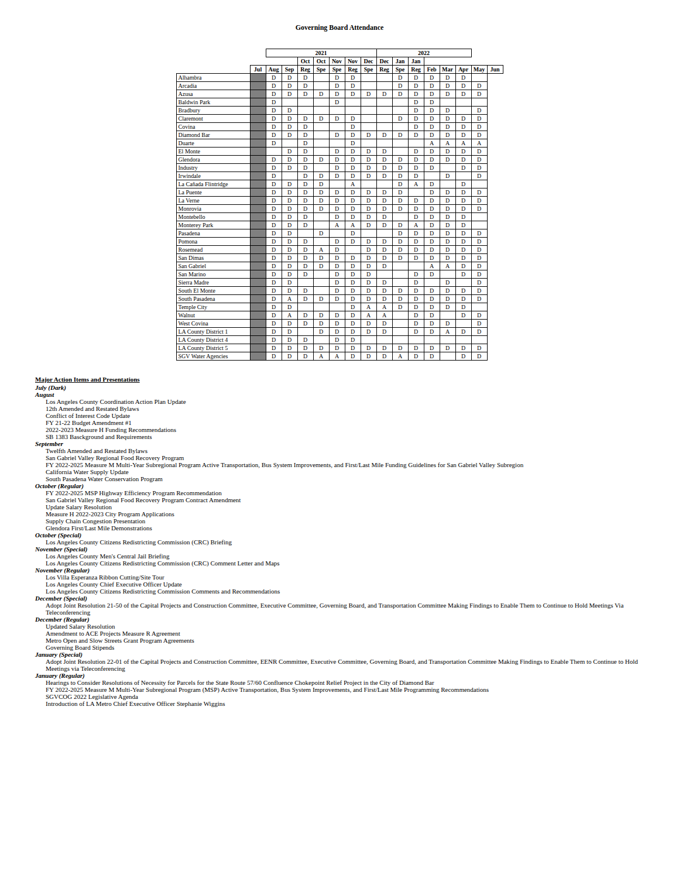Governing Board Attendance
| | | 2021 | 2022 | |
| --- | --- | --- | --- | --- |
| | | | | Oct | Oct | Nov | Nov | Dec | Dec | Jan | Jan | | | | | |
| | Jul | Aug | Sep | Reg | Spe | Spe | Reg | Spe | Reg | Spe | Reg | Feb | Mar | Apr | May | Jun |
| Alhambra | | D | D | D | | D | D | | | D | D | D | D | D | |
| Arcadia | | D | D | D | | D | D | | | D | D | D | D | D | D |
| Azusa | | D | D | D | D | D | D | D | D | D | D | D | D | D | D |
| Baldwin Park | | D | | | | D | | | | | D | D | | | |
| Bradbury | | D | D | | | | | | | | D | D | D | | D |
| Claremont | | D | D | D | D | D | D | | | D | D | D | D | D | D |
| Covina | | D | D | D | | | D | | | | D | D | D | D | D |
| Diamond Bar | | D | D | D | | D | D | D | D | D | D | D | D | D | D |
| Duarte | | D | | D | | | D | | | | | A | A | A | A |
| El Monte | | | D | D | | D | D | D | D | | D | D | D | D | D |
| Glendora | | D | D | D | D | D | D | D | D | D | D | D | D | D | D |
| Industry | | D | D | D | | D | D | D | D | D | D | D | | D | D |
| Irwindale | | D | | D | D | D | D | D | D | D | D | | D | | D |
| La Cañada Flintridge | | D | D | D | D | | A | | | D | A | D | | D | |
| La Puente | | D | D | D | D | D | D | D | D | D | | D | D | D | D |
| La Verne | | D | D | D | D | D | D | D | D | D | D | D | D | D | D |
| Monrovia | | D | D | D | D | D | D | D | D | D | D | D | D | D | D |
| Montebello | | D | D | D | | D | D | D | D | | D | D | D | D | |
| Monterey Park | | D | D | D | | A | A | D | D | D | A | D | D | D | |
| Pasadena | | D | D | | D | | D | | | D | D | D | D | D | D |
| Pomona | | D | D | D | | D | D | D | D | D | D | D | D | D | D |
| Rosemead | | D | D | D | A | D | | D | D | D | D | D | D | D | D |
| San Dimas | | D | D | D | D | D | D | D | D | D | D | D | D | D | D |
| San Gabriel | | D | D | D | D | D | D | D | D | | | A | A | D | D |
| San Marino | | D | D | D | | D | D | D | | | D | D | | D | D |
| Sierra Madre | | D | D | | | D | D | D | D | | D | | D | | D |
| South El Monte | | D | D | D | | D | D | D | D | D | D | D | D | D | D |
| South Pasadena | | D | A | D | D | D | D | D | D | D | D | D | D | D | D |
| Temple City | | D | D | | | | D | A | A | D | D | D | D | D | |
| Walnut | | D | A | D | D | D | D | A | A | | D | D | | D | D |
| West Covina | | D | D | D | D | D | D | D | D | | D | D | D | | D |
| LA County District 1 | | D | D | | D | D | D | D | D | | D | D | A | D | D |
| LA County District 4 | | D | D | D | | D | D | | | | | | | | |
| LA County District 5 | | D | D | D | D | D | D | D | D | D | D | D | D | D | D |
| SGV Water Agencies | | D | D | D | A | A | D | D | D | A | D | D | | D | D |
Major Action Items and Presentations
July (Dark)
August
Los Angeles County Coordination Action Plan Update
12th Amended and Restated Bylaws
Conflict of Interest Code Update
FY 21-22 Budget Amendment #1
2022-2023 Measure H Funding Recommendations
SB 1383 Basckground and Requirements
September
Twelfth Amended and Restated Bylaws
San Gabriel Valley Regional Food Recovery Program
FY 2022-2025 Measure M Multi-Year Subregional Program Active Transportation, Bus System Improvements, and First/Last Mile Funding Guidelines for San Gabriel Valley Subregion
California Water Supply Update
South Pasadena Water Conservation Program
October (Regular)
FY 2022-2025 MSP Highway Efficiency Program Recommendation
San Gabriel Valley Regional Food Recovery Program Contract Amendment
Update Salary Resolution
Measure H 2022-2023 City Program Applications
Supply Chain Congestion Presentation
Glendora First/Last Mile Demonstrations
October (Special)
Los Angeles County Citizens Redistricting Commission (CRC) Briefing
November (Special)
Los Angeles County Men's Central Jail Briefing
Los Angeles County Citizens Redistricting Commission (CRC) Comment Letter and Maps
November (Regular)
Los Villa Esperanza Ribbon Cutting/Site Tour
Los Angeles County Chief Executive Officer Update
Los Angeles County Citizens Redistricting Commission Comments and Recommendations
December (Special)
Adopt Joint Resolution 21-50 of the Capital Projects and Construction Committee, Executive Committee, Governing Board, and Transportation Committee Making Findings to Enable Them to Continue to Hold Meetings Via Teleconferencing
December (Regular)
Updated Salary Resolution
Amendment to ACE Projects Measure R Agreement
Metro Open and Slow Streets Grant Program Agreements
Governing Board Stipends
January (Special)
Adopt Joint Resolution 22-01 of the Capital Projects and Construction Committee, EENR Committee, Executive Committee, Governing Board, and Transportation Committee Making Findings to Enable Them to Continue to Hold Meetings via Teleconferencing
January (Regular)
Hearings to Consider Resolutions of Necessity for Parcels for the State Route 57/60 Confluence Chokepoint Relief Project in the City of Diamond Bar
FY 2022-2025 Measure M Multi-Year Subregional Program (MSP) Active Transportation, Bus System Improvements, and First/Last Mile Programming Recommendations
SGVCOG 2022 Legislative Agenda
Introduction of LA Metro Chief Executive Officer Stephanie Wiggins